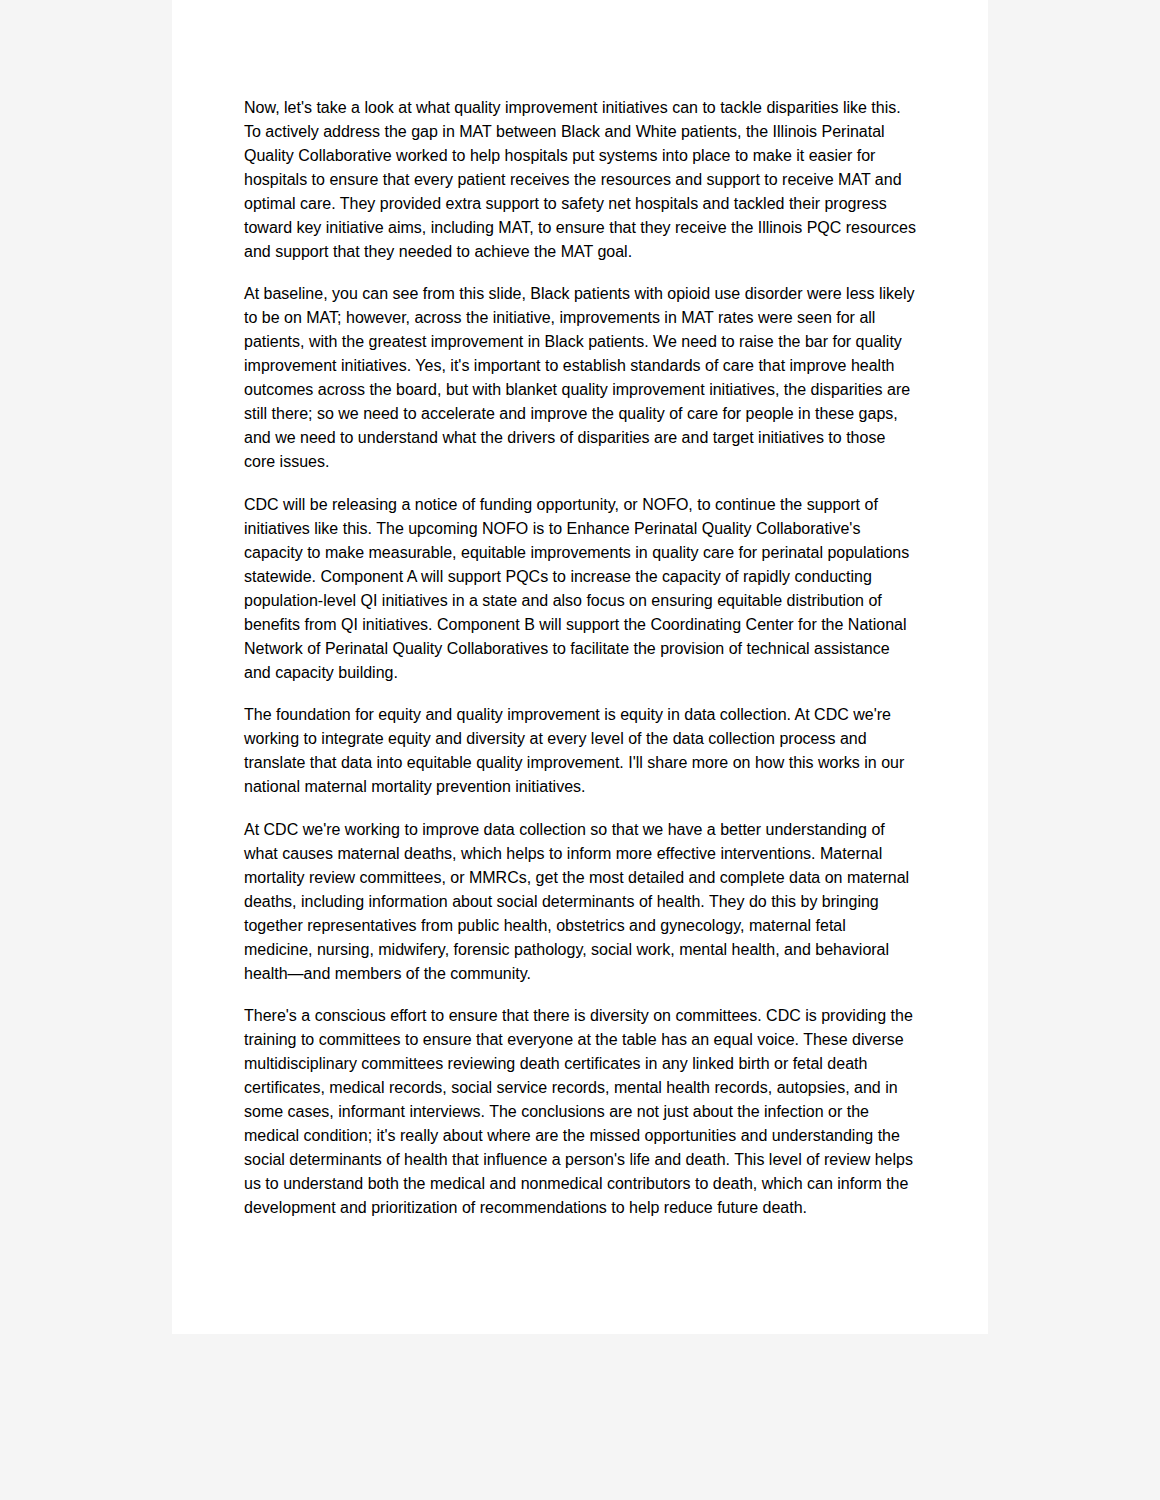Now, let's take a look at what quality improvement initiatives can to tackle disparities like this. To actively address the gap in MAT between Black and White patients, the Illinois Perinatal Quality Collaborative worked to help hospitals put systems into place to make it easier for hospitals to ensure that every patient receives the resources and support to receive MAT and optimal care. They provided extra support to safety net hospitals and tackled their progress toward key initiative aims, including MAT, to ensure that they receive the Illinois PQC resources and support that they needed to achieve the MAT goal.
At baseline, you can see from this slide, Black patients with opioid use disorder were less likely to be on MAT; however, across the initiative, improvements in MAT rates were seen for all patients, with the greatest improvement in Black patients. We need to raise the bar for quality improvement initiatives. Yes, it's important to establish standards of care that improve health outcomes across the board, but with blanket quality improvement initiatives, the disparities are still there; so we need to accelerate and improve the quality of care for people in these gaps, and we need to understand what the drivers of disparities are and target initiatives to those core issues.
CDC will be releasing a notice of funding opportunity, or NOFO, to continue the support of initiatives like this. The upcoming NOFO is to Enhance Perinatal Quality Collaborative's capacity to make measurable, equitable improvements in quality care for perinatal populations statewide. Component A will support PQCs to increase the capacity of rapidly conducting population-level QI initiatives in a state and also focus on ensuring equitable distribution of benefits from QI initiatives. Component B will support the Coordinating Center for the National Network of Perinatal Quality Collaboratives to facilitate the provision of technical assistance and capacity building.
The foundation for equity and quality improvement is equity in data collection. At CDC we're working to integrate equity and diversity at every level of the data collection process and translate that data into equitable quality improvement. I'll share more on how this works in our national maternal mortality prevention initiatives.
At CDC we're working to improve data collection so that we have a better understanding of what causes maternal deaths, which helps to inform more effective interventions. Maternal mortality review committees, or MMRCs, get the most detailed and complete data on maternal deaths, including information about social determinants of health. They do this by bringing together representatives from public health, obstetrics and gynecology, maternal fetal medicine, nursing, midwifery, forensic pathology, social work, mental health, and behavioral health—and members of the community.
There's a conscious effort to ensure that there is diversity on committees. CDC is providing the training to committees to ensure that everyone at the table has an equal voice. These diverse multidisciplinary committees reviewing death certificates in any linked birth or fetal death certificates, medical records, social service records, mental health records, autopsies, and in some cases, informant interviews. The conclusions are not just about the infection or the medical condition; it's really about where are the missed opportunities and understanding the social determinants of health that influence a person's life and death. This level of review helps us to understand both the medical and nonmedical contributors to death, which can inform the development and prioritization of recommendations to help reduce future death.